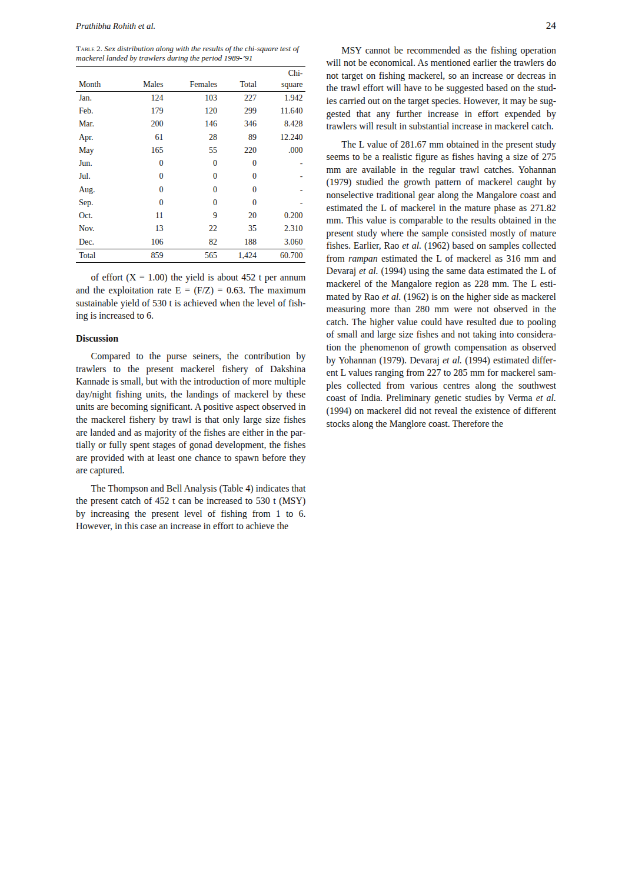Prathibha Rohith et al.
24
Table 2. Sex distribution along with the results of the chi-square test of mackerel landed by trawlers during the period 1989-’91
| Month | Males | Females | Total | Chi- square |
| --- | --- | --- | --- | --- |
| Jan. | 124 | 103 | 227 | 1.942 |
| Feb. | 179 | 120 | 299 | 11.640 |
| Mar. | 200 | 146 | 346 | 8.428 |
| Apr. | 61 | 28 | 89 | 12.240 |
| May | 165 | 55 | 220 | .000 |
| Jun. | 0 | 0 | 0 | - |
| Jul. | 0 | 0 | 0 | - |
| Aug. | 0 | 0 | 0 | - |
| Sep. | 0 | 0 | 0 | - |
| Oct. | 11 | 9 | 20 | 0.200 |
| Nov. | 13 | 22 | 35 | 2.310 |
| Dec. | 106 | 82 | 188 | 3.060 |
| Total | 859 | 565 | 1,424 | 60.700 |
of effort (X = 1.00) the yield is about 452 t per annum and the exploitation rate E = (F/Z) = 0.63. The maximum sustainable yield of 530 t is achieved when the level of fishing is increased to 6.
Discussion
Compared to the purse seiners, the contribution by trawlers to the present mackerel fishery of Dakshina Kannade is small, but with the introduction of more multiple day/night fishing units, the landings of mackerel by these units are becoming significant. A positive aspect observed in the mackerel fishery by trawl is that only large size fishes are landed and as majority of the fishes are either in the partially or fully spent stages of gonad development, the fishes are provided with at least one chance to spawn before they are captured.
The Thompson and Bell Analysis (Table 4) indicates that the present catch of 452 t can be increased to 530 t (MSY) by increasing the present level of fishing from 1 to 6. However, in this case an increase in effort to achieve the
MSY cannot be recommended as the fishing operation will not be economical. As mentioned earlier the trawlers do not target on fishing mackerel, so an increase or decreas in the trawl effort will have to be suggested based on the studies carried out on the target species. However, it may be suggested that any further increase in effort expended by trawlers will result in substantial increase in mackerel catch.
The L value of 281.67 mm obtained in the present study seems to be a realistic figure as fishes having a size of 275 mm are available in the regular trawl catches. Yohannan (1979) studied the growth pattern of mackerel caught by nonselective traditional gear along the Mangalore coast and estimated the L of mackerel in the mature phase as 271.82 mm. This value is comparable to the results obtained in the present study where the sample consisted mostly of mature fishes. Earlier, Rao et al. (1962) based on samples collected from rampan estimated the L of mackerel as 316 mm and Devaraj et al. (1994) using the same data estimated the L of mackerel of the Mangalore region as 228 mm. The L estimated by Rao et al. (1962) is on the higher side as mackerel measuring more than 280 mm were not observed in the catch. The higher value could have resulted due to pooling of small and large size fishes and not taking into consideration the phenomenon of growth compensation as observed by Yohannan (1979). Devaraj et al. (1994) estimated different L values ranging from 227 to 285 mm for mackerel samples collected from various centres along the southwest coast of India. Preliminary genetic studies by Verma et al. (1994) on mackerel did not reveal the existence of different stocks along the Manglore coast. Therefore the